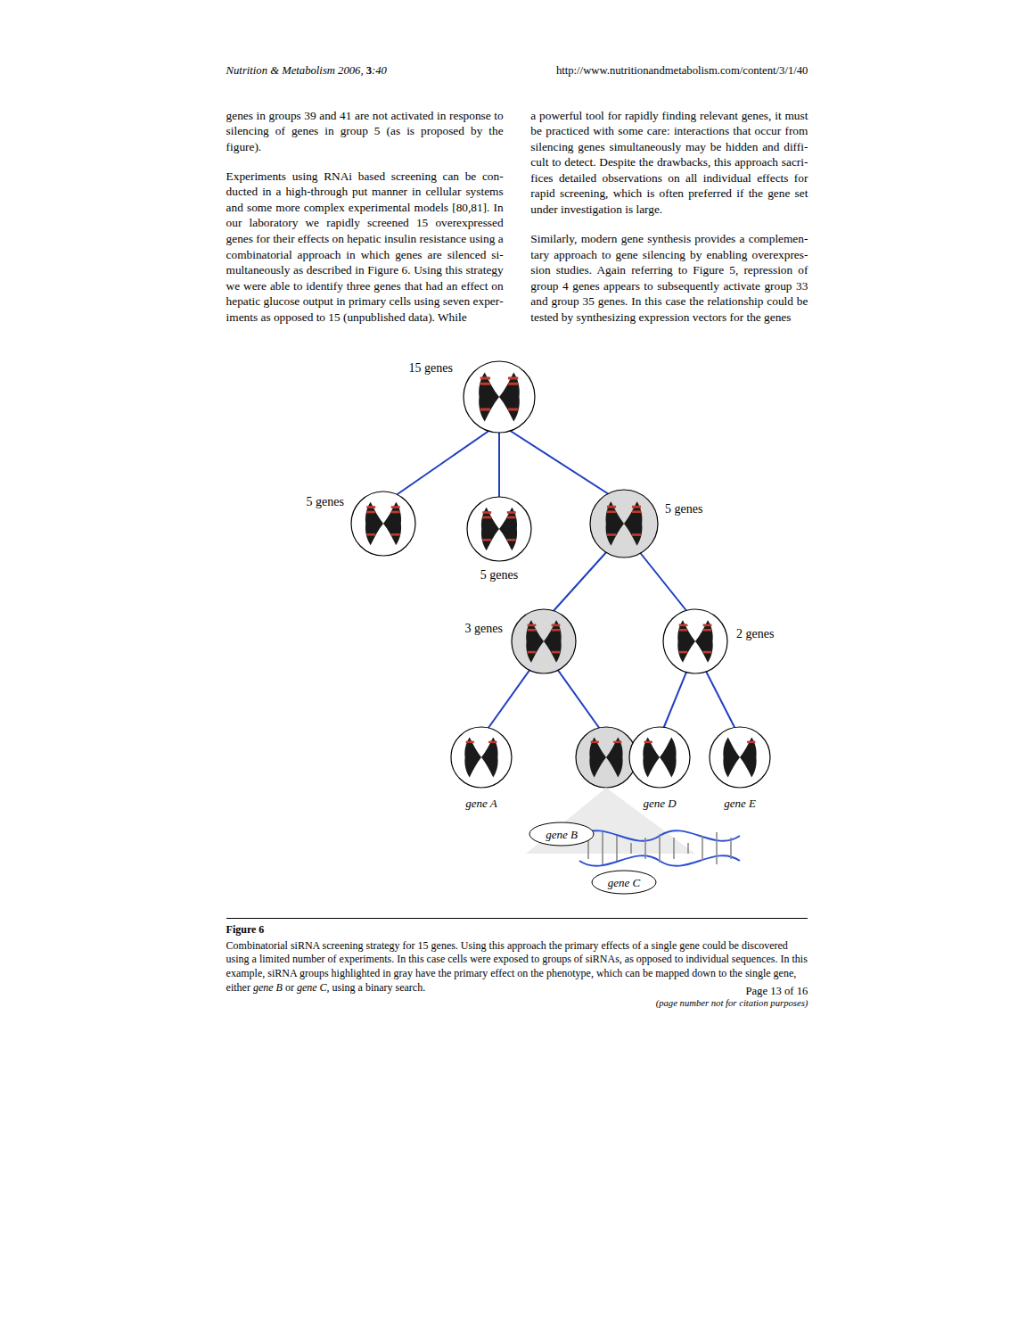Nutrition & Metabolism 2006, 3:40
http://www.nutritionandmetabolism.com/content/3/1/40
genes in groups 39 and 41 are not activated in response to silencing of genes in group 5 (as is proposed by the figure).
Experiments using RNAi based screening can be conducted in a high-through put manner in cellular systems and some more complex experimental models [80,81]. In our laboratory we rapidly screened 15 overexpressed genes for their effects on hepatic insulin resistance using a combinatorial approach in which genes are silenced simultaneously as described in Figure 6. Using this strategy we were able to identify three genes that had an effect on hepatic glucose output in primary cells using seven experiments as opposed to 15 (unpublished data). While
a powerful tool for rapidly finding relevant genes, it must be practiced with some care: interactions that occur from silencing genes simultaneously may be hidden and difficult to detect. Despite the drawbacks, this approach sacrifices detailed observations on all individual effects for rapid screening, which is often preferred if the gene set under investigation is large.
Similarly, modern gene synthesis provides a complementary approach to gene silencing by enabling overexpression studies. Again referring to Figure 5, repression of group 4 genes appears to subsequently activate group 33 and group 35 genes. In this case the relationship could be tested by synthesizing expression vectors for the genes
15 genes 5 genes 5 genes 5 genes 3 genes 2 genes gene A gene D gene E gene B gene C
Figure 6 Combinatorial siRNA screening strategy for 15 genes. Using this approach the primary effects of a single gene could be discovered using a limited number of experiments. In this case cells were exposed to groups of siRNAs, as opposed to individual sequences. In this example, siRNA groups highlighted in gray have the primary effect on the phenotype, which can be mapped down to the single gene, either gene B or gene C, using a binary search.
Page 13 of 16
(page number not for citation purposes)